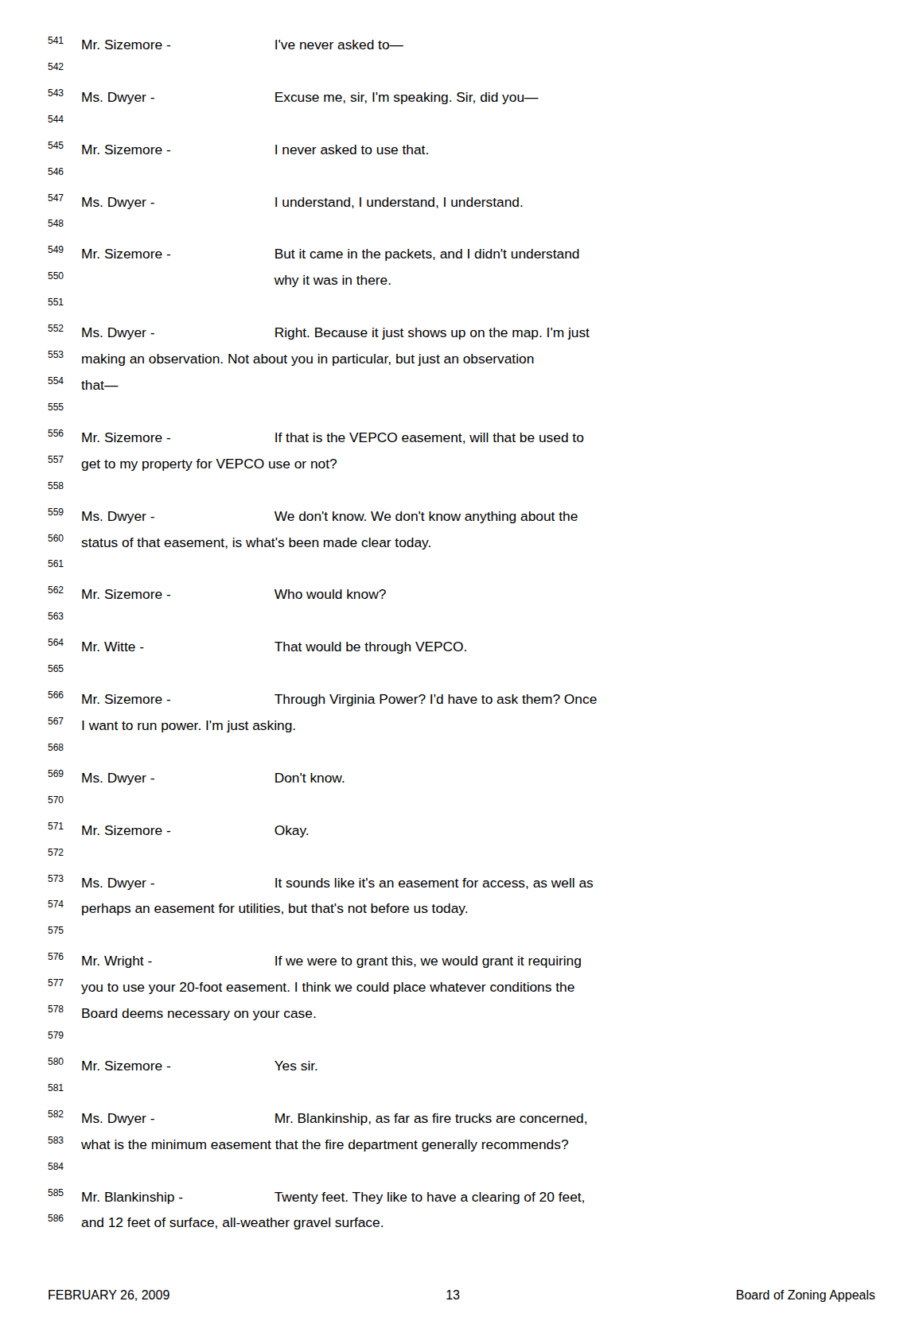| 541 | Mr. Sizemore - | I've never asked to— |
| 542 | | |
| 543 | Ms. Dwyer - | Excuse me, sir, I'm speaking. Sir, did you— |
| 544 | | |
| 545 | Mr. Sizemore - | I never asked to use that. |
| 546 | | |
| 547 | Ms. Dwyer - | I understand, I understand, I understand. |
| 548 | | |
| 549 | Mr. Sizemore - | But it came in the packets, and I didn't understand |
| 550 | | why it was in there. |
| 551 | | |
| 552 | Ms. Dwyer - | Right. Because it just shows up on the map. I'm just |
| 553 | making an observation. Not about you in particular, but just an observation |
| 554 | that— |
| 555 | | |
| 556 | Mr. Sizemore - | If that is the VEPCO easement, will that be used to |
| 557 | get to my property for VEPCO use or not? |
| 558 | | |
| 559 | Ms. Dwyer - | We don't know. We don't know anything about the |
| 560 | status of that easement, is what's been made clear today. |
| 561 | | |
| 562 | Mr. Sizemore - | Who would know? |
| 563 | | |
| 564 | Mr. Witte - | That would be through VEPCO. |
| 565 | | |
| 566 | Mr. Sizemore - | Through Virginia Power? I'd have to ask them? Once |
| 567 | I want to run power. I'm just asking. |
| 568 | | |
| 569 | Ms. Dwyer - | Don't know. |
| 570 | | |
| 571 | Mr. Sizemore - | Okay. |
| 572 | | |
| 573 | Ms. Dwyer - | It sounds like it's an easement for access, as well as |
| 574 | perhaps an easement for utilities, but that's not before us today. |
| 575 | | |
| 576 | Mr. Wright - | If we were to grant this, we would grant it requiring |
| 577 | you to use your 20-foot easement. I think we could place whatever conditions the |
| 578 | Board deems necessary on your case. |
| 579 | | |
| 580 | Mr. Sizemore - | Yes sir. |
| 581 | | |
| 582 | Ms. Dwyer - | Mr. Blankinship, as far as fire trucks are concerned, |
| 583 | what is the minimum easement that the fire department generally recommends? |
| 584 | | |
| 585 | Mr. Blankinship - | Twenty feet. They like to have a clearing of 20 feet, |
| 586 | and 12 feet of surface, all-weather gravel surface. |
FEBRUARY 26, 2009
13
Board of Zoning Appeals